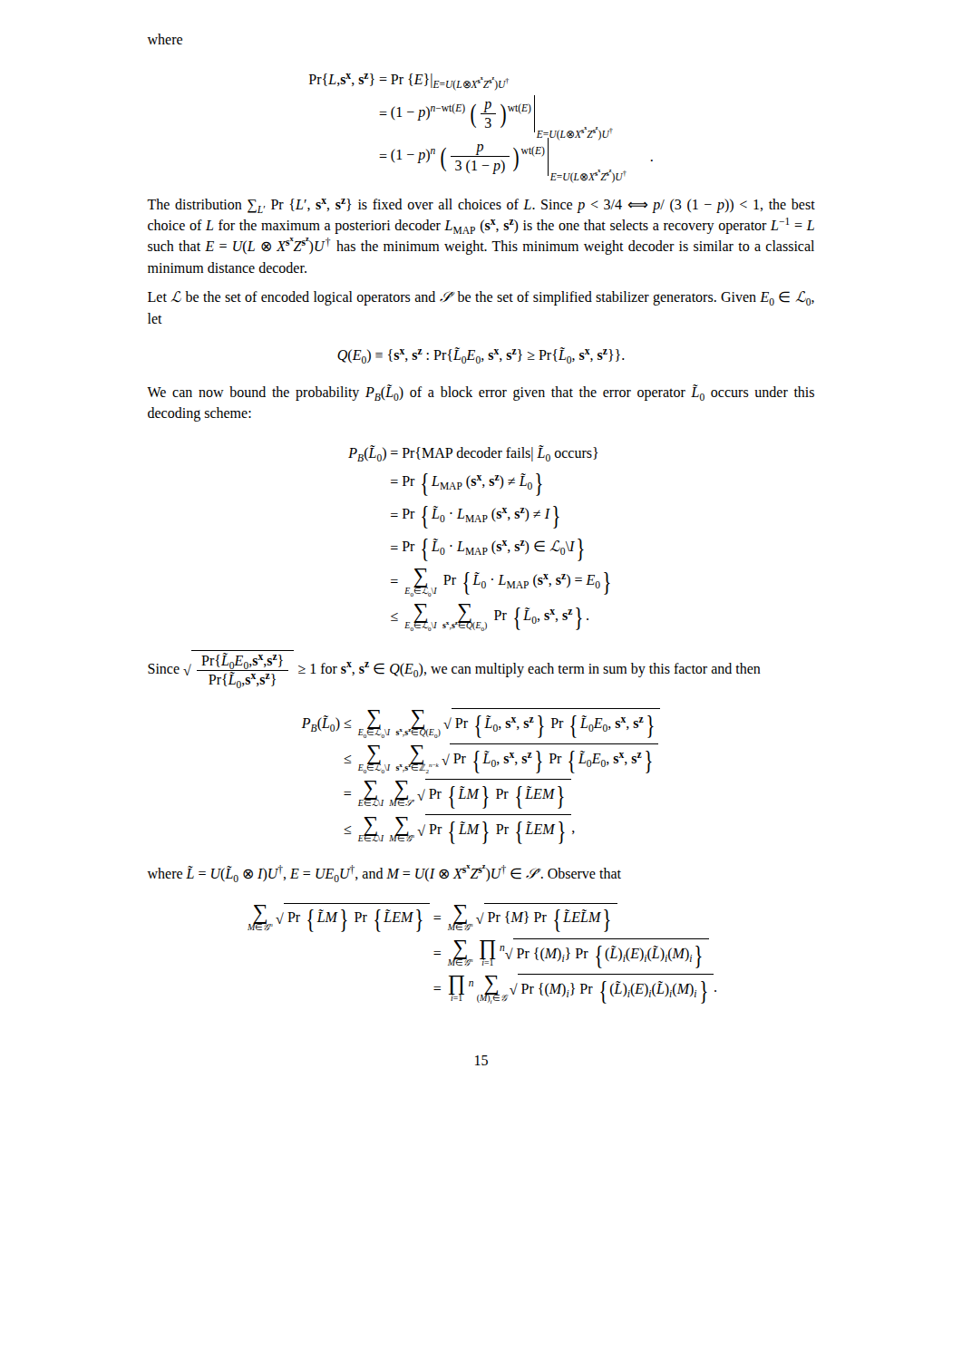where
| Pr{ L , s x , s z } | = | Pr { E }/ E = U ( L ⊗ X s x Z s z ) U † | |
| | = | (1 − p ) n −wt( E ) ( p 3 ) wt( E ) E = U ( L ⊗ X s x Z s z ) U † | |
| | = | (1 − p ) n ( p 3 (1 − p ) ) wt( E ) E = U ( L ⊗ X s x Z s z ) U † | . |
The distribution ∑L′ Pr {L′, sx, sz} is fixed over all choices of L. Since p < 3/4 ⟺ p/ (3 (1 − p)) < 1, the best choice of L for the maximum a posteriori decoder LMAP (sx, sz) is the one that selects a recovery operator L−1 = L such that E = U(L ⊗ XsxZsz)U† has the minimum weight. This minimum weight decoder is similar to a classical minimum distance decoder.
Let ℒ be the set of encoded logical operators and 𝒮′ be the set of simplified stabilizer generators. Given E0 ∈ ℒ0, let
Q(E0) ≡ {sx, sz : Pr{L̃0E0, sx, sz} ≥ Pr{L̃0, sx, sz}}.
We can now bound the probability PB(L̃0) of a block error given that the error operator L̃0 occurs under this decoding scheme:
| P B ( L̃ 0 ) | = | Pr{MAP decoder fails/ L̃ 0 occurs} |
| | = | Pr { L MAP ( s x , s z ) ≠ L̃ 0 } |
| | = | Pr { L̃ 0 · L MAP ( s x , s z ) ≠ I } |
| | = | Pr { L̃ 0 · L MAP ( s x , s z ) ∈ ℒ 0 \ I } |
| | = | ∑ E 0 ∈ ℒ 0 \ I Pr { L̃ 0 · L MAP ( s x , s z ) = E 0 } |
| | ≤ | ∑ E 0 ∈ ℒ 0 \ I ∑ s x , s z ∈ Q ( E 0 ) Pr { L̃ 0 , s x , s z } . |
Since √Pr{L̃0E0,sx,sz}Pr{L̃0,sx,sz} ≥ 1 for sx, sz ∈ Q(E0), we can multiply each term in sum by this factor and then
| P B ( L̃ 0 ) | ≤ | ∑ E 0 ∈ ℒ 0 \ I ∑ s x , s z ∈ Q ( E 0 ) √ Pr { L̃ 0 , s x , s z } Pr { L̃ 0 E 0 , s x , s z } |
| | ≤ | ∑ E 0 ∈ ℒ 0 \ I ∑ s x , s z ∈ℤ 2 n − k √ Pr { L̃ 0 , s x , s z } Pr { L̃ 0 E 0 , s x , s z } |
| | = | ∑ E ∈ ℒ \ I ∑ M ∈ 𝒮 ′ √ Pr { L̃M } Pr { L̃EM } |
| | ≤ | ∑ E ∈ ℒ \ I ∑ M ∈ 𝒢 n √ Pr { L̃M } Pr { L̃EM } , |
where L̃ = U(L̃0 ⊗ I)U†, E = UE0U†, and M = U(I ⊗ XsxZsz)U† ∈ 𝒮′. Observe that
| ∑ M ∈ 𝒢 n √ Pr { L̃M } Pr { L̃EM } | = | ∑ M ∈ 𝒢 n √ Pr { M } Pr { L̃EL̃M } |
| | = | ∑ M ∈ 𝒢 n ∏ i =1 n √ Pr {( M ) i } Pr { ( L̃ ) i ( E ) i ( L̃ ) i ( M ) i } |
| | = | ∏ i =1 n ∑ ( M ) i ∈ 𝒢 √ Pr {( M ) i } Pr { ( L̃ ) i ( E ) i ( L̃ ) i ( M ) i } . |
15